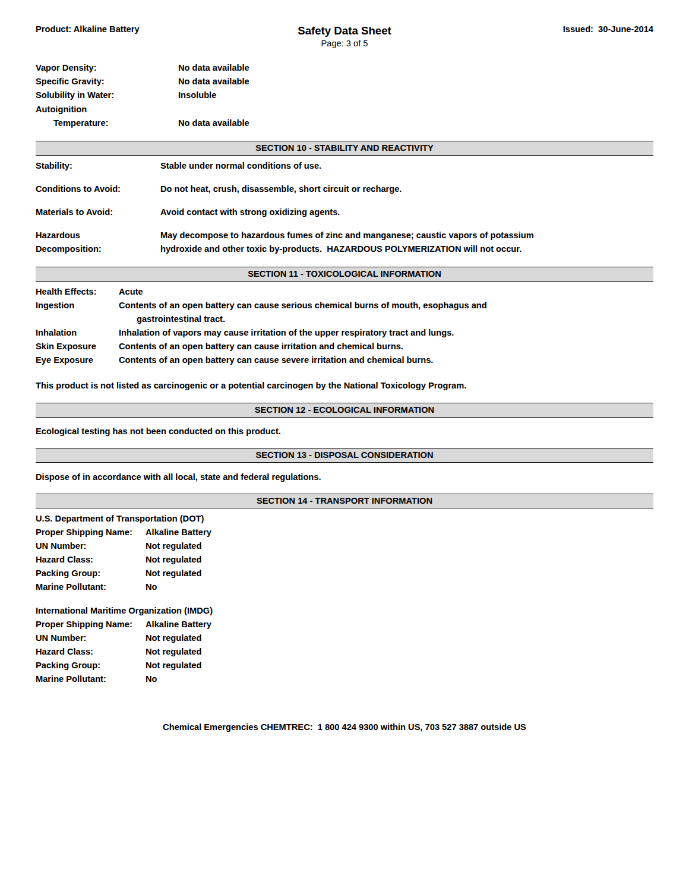Product: Alkaline Battery
Safety Data Sheet
Page: 3 of 5
Issued: 30-June-2014
| Vapor Density: | No data available |
| Specific Gravity: | No data available |
| Solubility in Water: | Insoluble |
| Autoignition | |
| Temperature: | No data available |
SECTION 10 - STABILITY AND REACTIVITY
| Stability: | Stable under normal conditions of use. |
| Conditions to Avoid: | Do not heat, crush, disassemble, short circuit or recharge. |
| Materials to Avoid: | Avoid contact with strong oxidizing agents. |
| Hazardous | May decompose to hazardous fumes of zinc and manganese; caustic vapors of potassium |
| Decomposition: | hydroxide and other toxic by-products. HAZARDOUS POLYMERIZATION will not occur. |
SECTION 11 - TOXICOLOGICAL INFORMATION
| Health Effects: | Acute |
| Ingestion | Contents of an open battery can cause serious chemical burns of mouth, esophagus and |
| | gastrointestinal tract. |
| Inhalation | Inhalation of vapors may cause irritation of the upper respiratory tract and lungs. |
| Skin Exposure | Contents of an open battery can cause irritation and chemical burns. |
| Eye Exposure | Contents of an open battery can cause severe irritation and chemical burns. |
This product is not listed as carcinogenic or a potential carcinogen by the National Toxicology Program.
SECTION 12 - ECOLOGICAL INFORMATION
Ecological testing has not been conducted on this product.
SECTION 13 - DISPOSAL CONSIDERATION
Dispose of in accordance with all local, state and federal regulations.
SECTION 14 - TRANSPORT INFORMATION
| U.S. Department of Transportation (DOT) |
| Proper Shipping Name: | Alkaline Battery |
| UN Number: | Not regulated |
| Hazard Class: | Not regulated |
| Packing Group: | Not regulated |
| Marine Pollutant: | No |
| International Maritime Organization (IMDG) |
| Proper Shipping Name: | Alkaline Battery |
| UN Number: | Not regulated |
| Hazard Class: | Not regulated |
| Packing Group: | Not regulated |
| Marine Pollutant: | No |
Chemical Emergencies CHEMTREC: 1 800 424 9300 within US, 703 527 3887 outside US